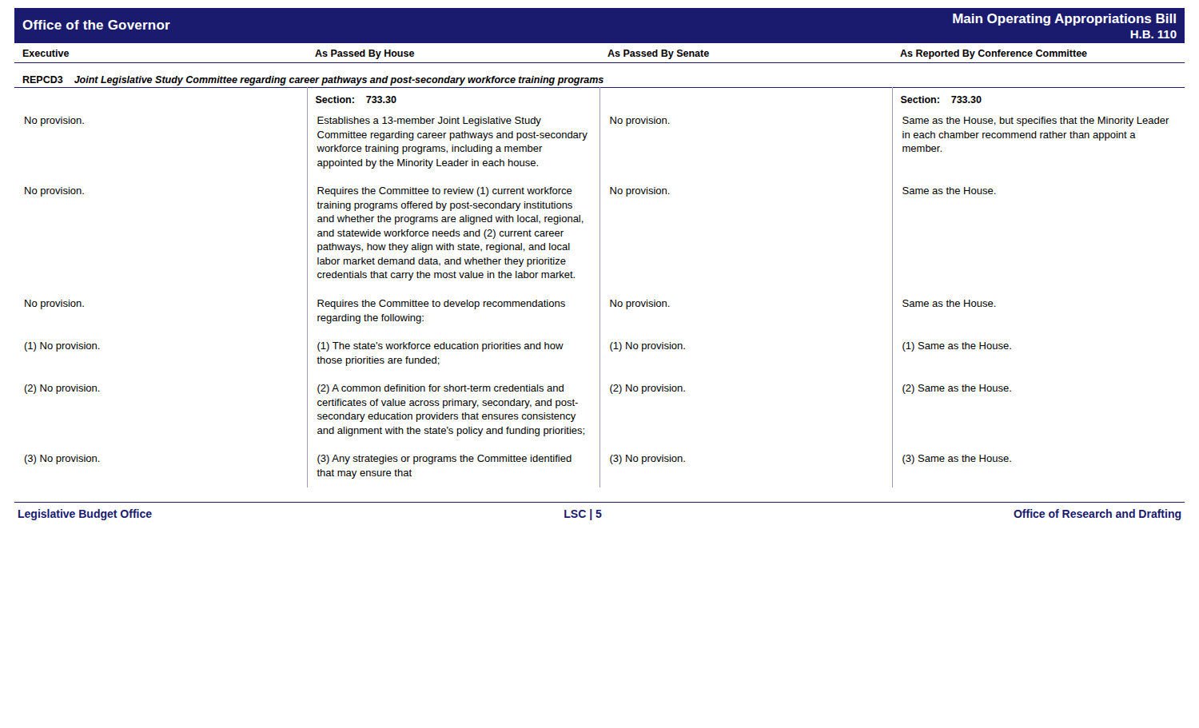Office of the Governor
Main Operating Appropriations Bill
H.B. 110
| Executive | As Passed By House | As Passed By Senate | As Reported By Conference Committee |
| REPCD3 Joint Legislative Study Committee regarding career pathways and post-secondary workforce training programs |
| | Section: 733.30 | | Section: 733.30 |
| No provision. | Establishes a 13-member Joint Legislative Study Committee regarding career pathways and post-secondary workforce training programs, including a member appointed by the Minority Leader in each house. | No provision. | Same as the House, but specifies that the Minority Leader in each chamber recommend rather than appoint a member. |
| No provision. | Requires the Committee to review (1) current workforce training programs offered by post-secondary institutions and whether the programs are aligned with local, regional, and statewide workforce needs and (2) current career pathways, how they align with state, regional, and local labor market demand data, and whether they prioritize credentials that carry the most value in the labor market. | No provision. | Same as the House. |
| No provision. | Requires the Committee to develop recommendations regarding the following: | No provision. | Same as the House. |
| (1) No provision. | (1) The state's workforce education priorities and how those priorities are funded; | (1) No provision. | (1) Same as the House. |
| (2) No provision. | (2) A common definition for short-term credentials and certificates of value across primary, secondary, and post-secondary education providers that ensures consistency and alignment with the state's policy and funding priorities; | (2) No provision. | (2) Same as the House. |
| (3) No provision. | (3) Any strategies or programs the Committee identified that may ensure that | (3) No provision. | (3) Same as the House. |
Legislative Budget Office
LSC | 5
Office of Research and Drafting